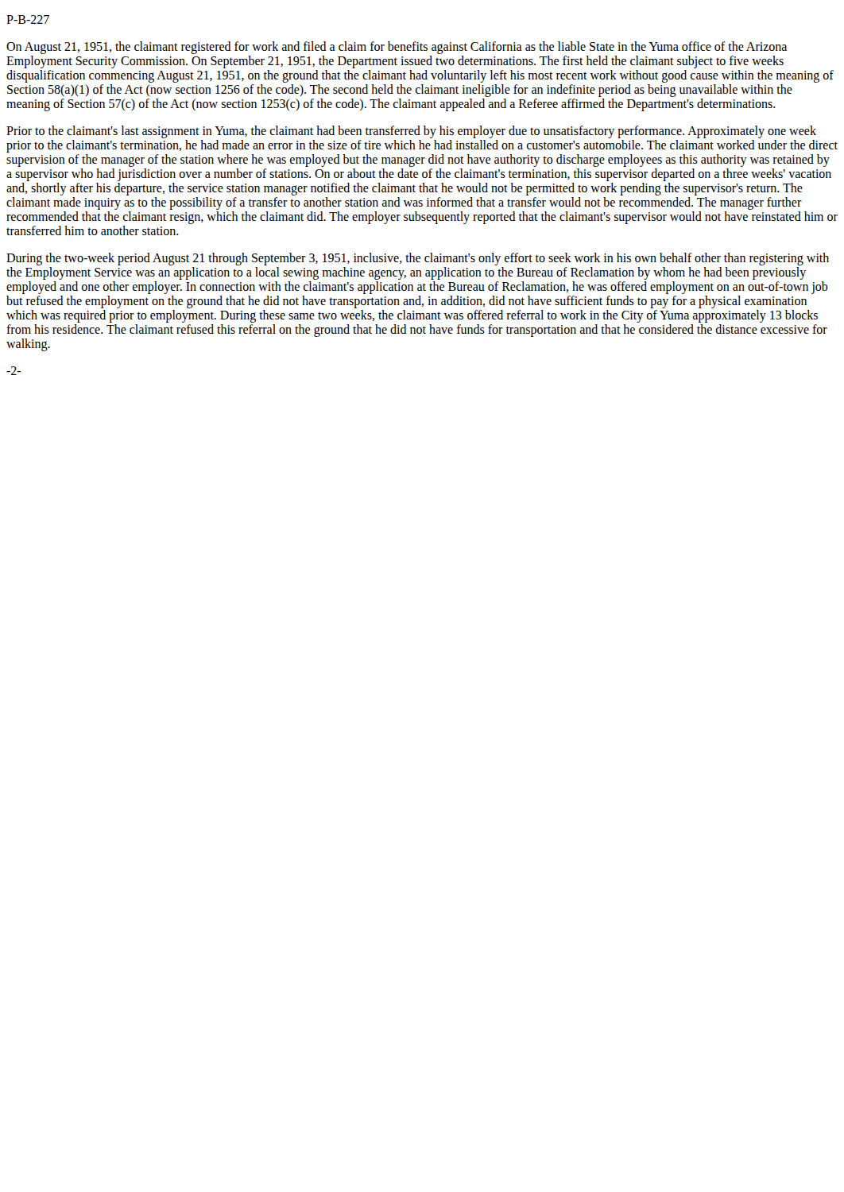P-B-227
On August 21, 1951, the claimant registered for work and filed a claim for benefits against California as the liable State in the Yuma office of the Arizona Employment Security Commission. On September 21, 1951, the Department issued two determinations. The first held the claimant subject to five weeks disqualification commencing August 21, 1951, on the ground that the claimant had voluntarily left his most recent work without good cause within the meaning of Section 58(a)(1) of the Act (now section 1256 of the code). The second held the claimant ineligible for an indefinite period as being unavailable within the meaning of Section 57(c) of the Act (now section 1253(c) of the code). The claimant appealed and a Referee affirmed the Department's determinations.
Prior to the claimant's last assignment in Yuma, the claimant had been transferred by his employer due to unsatisfactory performance. Approximately one week prior to the claimant's termination, he had made an error in the size of tire which he had installed on a customer's automobile. The claimant worked under the direct supervision of the manager of the station where he was employed but the manager did not have authority to discharge employees as this authority was retained by a supervisor who had jurisdiction over a number of stations. On or about the date of the claimant's termination, this supervisor departed on a three weeks' vacation and, shortly after his departure, the service station manager notified the claimant that he would not be permitted to work pending the supervisor's return. The claimant made inquiry as to the possibility of a transfer to another station and was informed that a transfer would not be recommended. The manager further recommended that the claimant resign, which the claimant did. The employer subsequently reported that the claimant's supervisor would not have reinstated him or transferred him to another station.
During the two-week period August 21 through September 3, 1951, inclusive, the claimant's only effort to seek work in his own behalf other than registering with the Employment Service was an application to a local sewing machine agency, an application to the Bureau of Reclamation by whom he had been previously employed and one other employer. In connection with the claimant's application at the Bureau of Reclamation, he was offered employment on an out-of-town job but refused the employment on the ground that he did not have transportation and, in addition, did not have sufficient funds to pay for a physical examination which was required prior to employment. During these same two weeks, the claimant was offered referral to work in the City of Yuma approximately 13 blocks from his residence. The claimant refused this referral on the ground that he did not have funds for transportation and that he considered the distance excessive for walking.
-2-